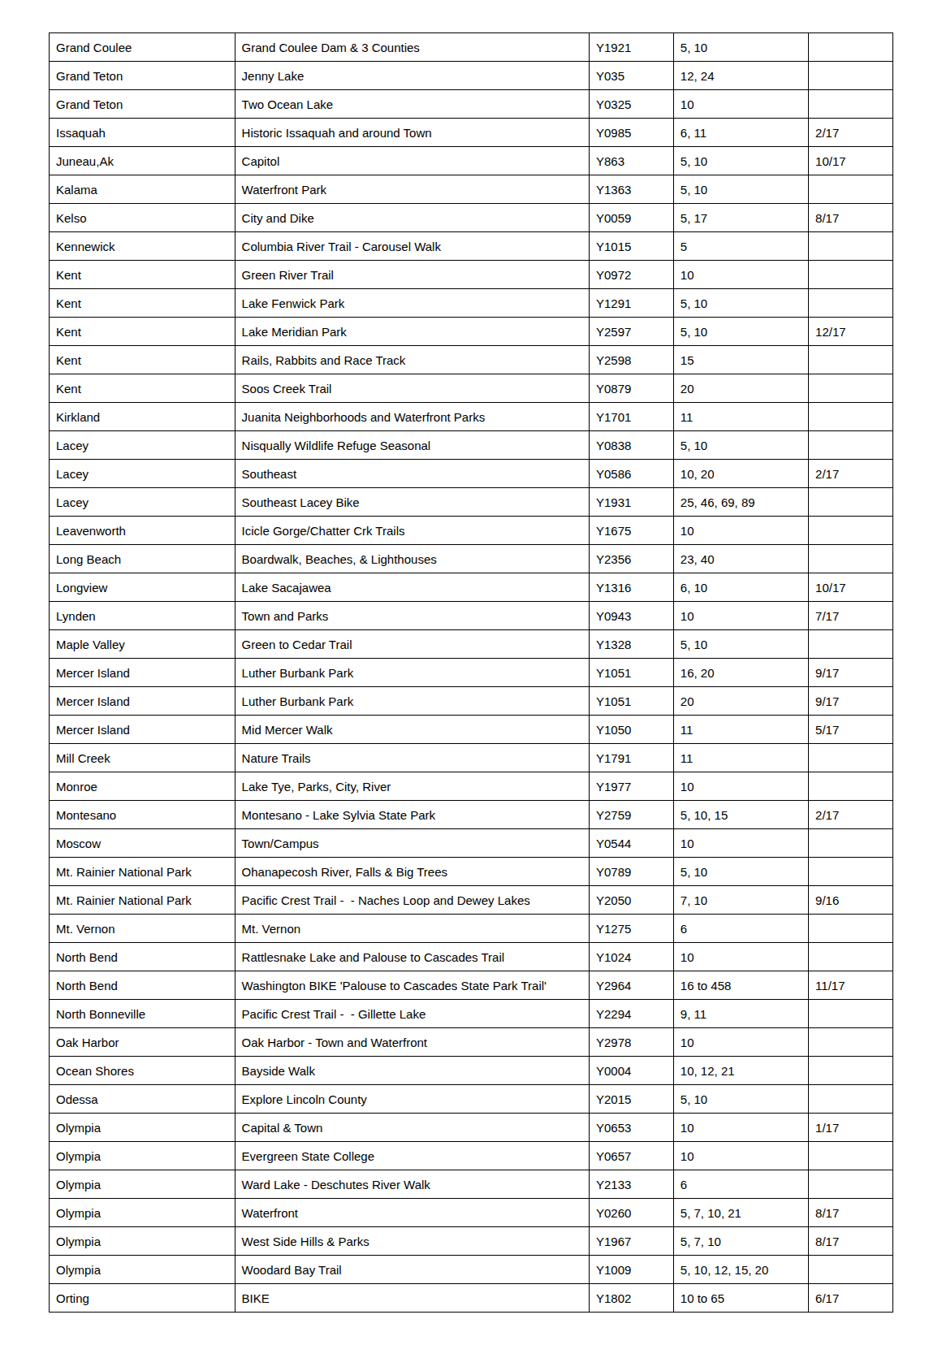| Grand Coulee | Grand Coulee Dam & 3 Counties | Y1921 | 5, 10 | |
| Grand Teton | Jenny Lake | Y035 | 12, 24 | |
| Grand Teton | Two Ocean Lake | Y0325 | 10 | |
| Issaquah | Historic Issaquah and around Town | Y0985 | 6, 11 | 2/17 |
| Juneau,Ak | Capitol | Y863 | 5, 10 | 10/17 |
| Kalama | Waterfront Park | Y1363 | 5, 10 | |
| Kelso | City and Dike | Y0059 | 5, 17 | 8/17 |
| Kennewick | Columbia River Trail - Carousel Walk | Y1015 | 5 | |
| Kent | Green River Trail | Y0972 | 10 | |
| Kent | Lake Fenwick Park | Y1291 | 5, 10 | |
| Kent | Lake Meridian Park | Y2597 | 5, 10 | 12/17 |
| Kent | Rails, Rabbits and Race Track | Y2598 | 15 | |
| Kent | Soos Creek Trail | Y0879 | 20 | |
| Kirkland | Juanita Neighborhoods and Waterfront Parks | Y1701 | 11 | |
| Lacey | Nisqually Wildlife Refuge Seasonal | Y0838 | 5, 10 | |
| Lacey | Southeast | Y0586 | 10, 20 | 2/17 |
| Lacey | Southeast Lacey Bike | Y1931 | 25, 46, 69, 89 | |
| Leavenworth | Icicle Gorge/Chatter Crk Trails | Y1675 | 10 | |
| Long Beach | Boardwalk, Beaches, & Lighthouses | Y2356 | 23, 40 | |
| Longview | Lake Sacajawea | Y1316 | 6, 10 | 10/17 |
| Lynden | Town and Parks | Y0943 | 10 | 7/17 |
| Maple Valley | Green to Cedar Trail | Y1328 | 5, 10 | |
| Mercer Island | Luther Burbank Park | Y1051 | 16, 20 | 9/17 |
| Mercer Island | Luther Burbank Park | Y1051 | 20 | 9/17 |
| Mercer Island | Mid Mercer Walk | Y1050 | 11 | 5/17 |
| Mill Creek | Nature Trails | Y1791 | 11 | |
| Monroe | Lake Tye, Parks, City, River | Y1977 | 10 | |
| Montesano | Montesano - Lake Sylvia State Park | Y2759 | 5, 10, 15 | 2/17 |
| Moscow | Town/Campus | Y0544 | 10 | |
| Mt. Rainier National Park | Ohanapecosh River, Falls & Big Trees | Y0789 | 5, 10 | |
| Mt. Rainier National Park | Pacific Crest Trail - - Naches Loop and Dewey Lakes | Y2050 | 7, 10 | 9/16 |
| Mt. Vernon | Mt. Vernon | Y1275 | 6 | |
| North Bend | Rattlesnake Lake and Palouse to Cascades Trail | Y1024 | 10 | |
| North Bend | Washington BIKE 'Palouse to Cascades State Park Trail' | Y2964 | 16 to 458 | 11/17 |
| North Bonneville | Pacific Crest Trail - - Gillette Lake | Y2294 | 9, 11 | |
| Oak Harbor | Oak Harbor - Town and Waterfront | Y2978 | 10 | |
| Ocean Shores | Bayside Walk | Y0004 | 10, 12, 21 | |
| Odessa | Explore Lincoln County | Y2015 | 5, 10 | |
| Olympia | Capital & Town | Y0653 | 10 | 1/17 |
| Olympia | Evergreen State College | Y0657 | 10 | |
| Olympia | Ward Lake - Deschutes River Walk | Y2133 | 6 | |
| Olympia | Waterfront | Y0260 | 5, 7, 10, 21 | 8/17 |
| Olympia | West Side Hills & Parks | Y1967 | 5, 7, 10 | 8/17 |
| Olympia | Woodard Bay Trail | Y1009 | 5, 10, 12, 15, 20 | |
| Orting | BIKE | Y1802 | 10 to 65 | 6/17 |